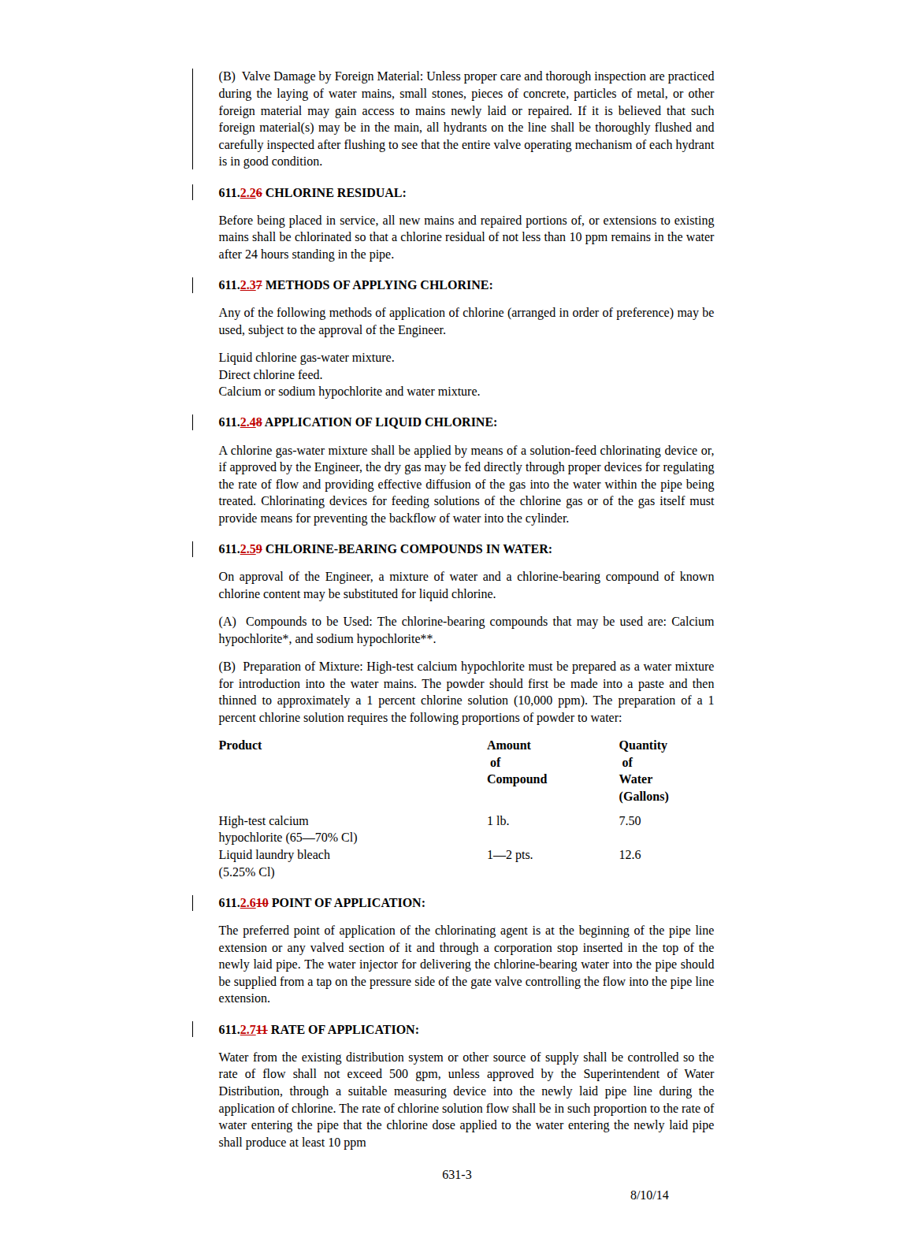(B) Valve Damage by Foreign Material: Unless proper care and thorough inspection are practiced during the laying of water mains, small stones, pieces of concrete, particles of metal, or other foreign material may gain access to mains newly laid or repaired. If it is believed that such foreign material(s) may be in the main, all hydrants on the line shall be thoroughly flushed and carefully inspected after flushing to see that the entire valve operating mechanism of each hydrant is in good condition.
611.2.26 CHLORINE RESIDUAL:
Before being placed in service, all new mains and repaired portions of, or extensions to existing mains shall be chlorinated so that a chlorine residual of not less than 10 ppm remains in the water after 24 hours standing in the pipe.
611.2.37 METHODS OF APPLYING CHLORINE:
Any of the following methods of application of chlorine (arranged in order of preference) may be used, subject to the approval of the Engineer.
Liquid chlorine gas-water mixture.
Direct chlorine feed.
Calcium or sodium hypochlorite and water mixture.
611.2.48 APPLICATION OF LIQUID CHLORINE:
A chlorine gas-water mixture shall be applied by means of a solution-feed chlorinating device or, if approved by the Engineer, the dry gas may be fed directly through proper devices for regulating the rate of flow and providing effective diffusion of the gas into the water within the pipe being treated. Chlorinating devices for feeding solutions of the chlorine gas or of the gas itself must provide means for preventing the backflow of water into the cylinder.
611.2.59 CHLORINE-BEARING COMPOUNDS IN WATER:
On approval of the Engineer, a mixture of water and a chlorine-bearing compound of known chlorine content may be substituted for liquid chlorine.
(A) Compounds to be Used: The chlorine-bearing compounds that may be used are: Calcium hypochlorite*, and sodium hypochlorite**.
(B) Preparation of Mixture: High-test calcium hypochlorite must be prepared as a water mixture for introduction into the water mains. The powder should first be made into a paste and then thinned to approximately a 1 percent chlorine solution (10,000 ppm). The preparation of a 1 percent chlorine solution requires the following proportions of powder to water:
| Product | Amount of Compound | Quantity of Water (Gallons) |
| --- | --- | --- |
| High-test calcium hypochlorite (65—70% Cl) | 1 lb. | 7.50 |
| Liquid laundry bleach (5.25% Cl) | 1—2 pts. | 12.6 |
611.2.610 POINT OF APPLICATION:
The preferred point of application of the chlorinating agent is at the beginning of the pipe line extension or any valved section of it and through a corporation stop inserted in the top of the newly laid pipe. The water injector for delivering the chlorine-bearing water into the pipe should be supplied from a tap on the pressure side of the gate valve controlling the flow into the pipe line extension.
611.2.711 RATE OF APPLICATION:
Water from the existing distribution system or other source of supply shall be controlled so the rate of flow shall not exceed 500 gpm, unless approved by the Superintendent of Water Distribution, through a suitable measuring device into the newly laid pipe line during the application of chlorine. The rate of chlorine solution flow shall be in such proportion to the rate of water entering the pipe that the chlorine dose applied to the water entering the newly laid pipe shall produce at least 10 ppm
631-3 8/10/14